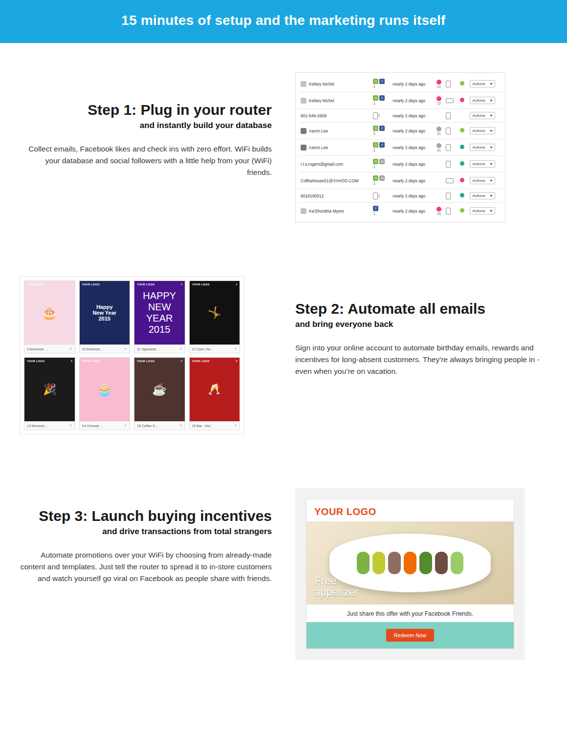15 minutes of setup and the marketing runs itself
Step 1: Plug in your router
and instantly build your database
Collect emails, Facebook likes and check ins with zero effort. WiFi builds your database and social followers with a little help from your (WiFi) friends.
| Kelsey Nichel | G f 1 | nearly 2 days ago | 22 | | | Actions |
| Kelsey Nichel | G f 1 | nearly 2 days ago | 22 | | | Actions |
| 601-549-2609 | 1 | nearly 2 days ago | | | | Actions |
| Aaron Lee | G f 1 | nearly 2 days ago | 31 | | | Actions |
| Aaron Lee | G f 1 | nearly 2 days ago | 31 | | | Actions |
| r.l.s.rogers@gmail.com | G ✉ 1 | nearly 2 days ago | | | | Actions |
| Coffeehouse51@YAHOO.COM | G ✉ 1 | nearly 2 days ago | | | | Actions |
| 6018180012 | 1 | nearly 2 days ago | | | | Actions |
| Ka'Shondria Myers | f 1 | nearly 2 days ago | 25 | | | Actions |
YOUR LOGO f 🎂
9 American …✕
YOUR LOGO Happy
New Year
2015
10 Amercan…✕
YOUR LOGO f HAPPY
NEW YEAR
2015
11 Japanese…✕
YOUR LOGO f 🤸
12 Gym: Ha…✕
YOUR LOGO f 🎉
13 Mexican:…✕
YOUR LOGO 🧁
14 Chinese …✕
YOUR LOGO f ☕
15 Coffee S…✕
YOUR LOGO f 🥂
16 Bar - Hol…✕
Step 2: Automate all emails
and bring everyone back
Sign into your online account to automate birthday emails, rewards and incentives for long-absent customers. They're always bringing people in - even when you’re on vacation.
Step 3: Launch buying incentives
and drive transactions from total strangers
Automate promotions over your WiFi by choosing from already-made content and templates. Just tell the router to spread it to in-store customers and watch yourself go viral on Facebook as people share with friends.
YOUR LOGO
Freeappetizer
Just share this offer with your Facebook Friends.
Redeem Now